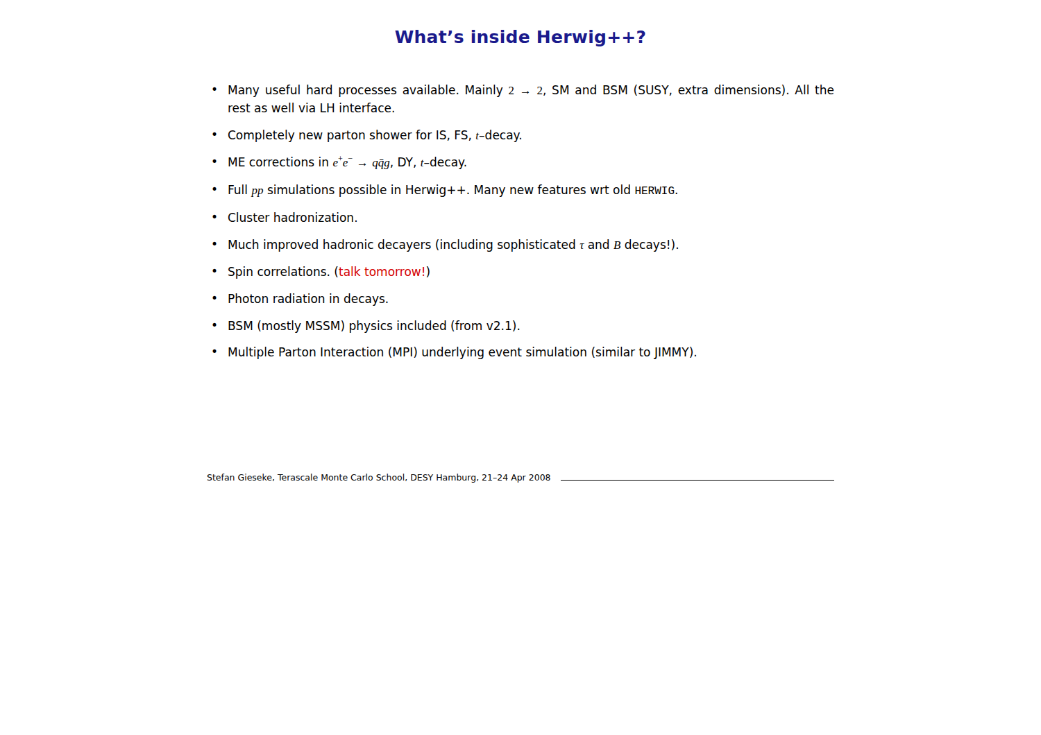What’s inside Herwig++?
Many useful hard processes available. Mainly 2 → 2, SM and BSM (SUSY, extra dimensions). All the rest as well via LH interface.
Completely new parton shower for IS, FS, t–decay.
ME corrections in e+e− → qq̄g, DY, t–decay.
Full pp simulations possible in Herwig++. Many new features wrt old HERWIG.
Cluster hadronization.
Much improved hadronic decayers (including sophisticated τ and B decays!).
Spin correlations. (talk tomorrow!)
Photon radiation in decays.
BSM (mostly MSSM) physics included (from v2.1).
Multiple Parton Interaction (MPI) underlying event simulation (similar to JIMMY).
Stefan Gieseke, Terascale Monte Carlo School, DESY Hamburg, 21–24 Apr 2008